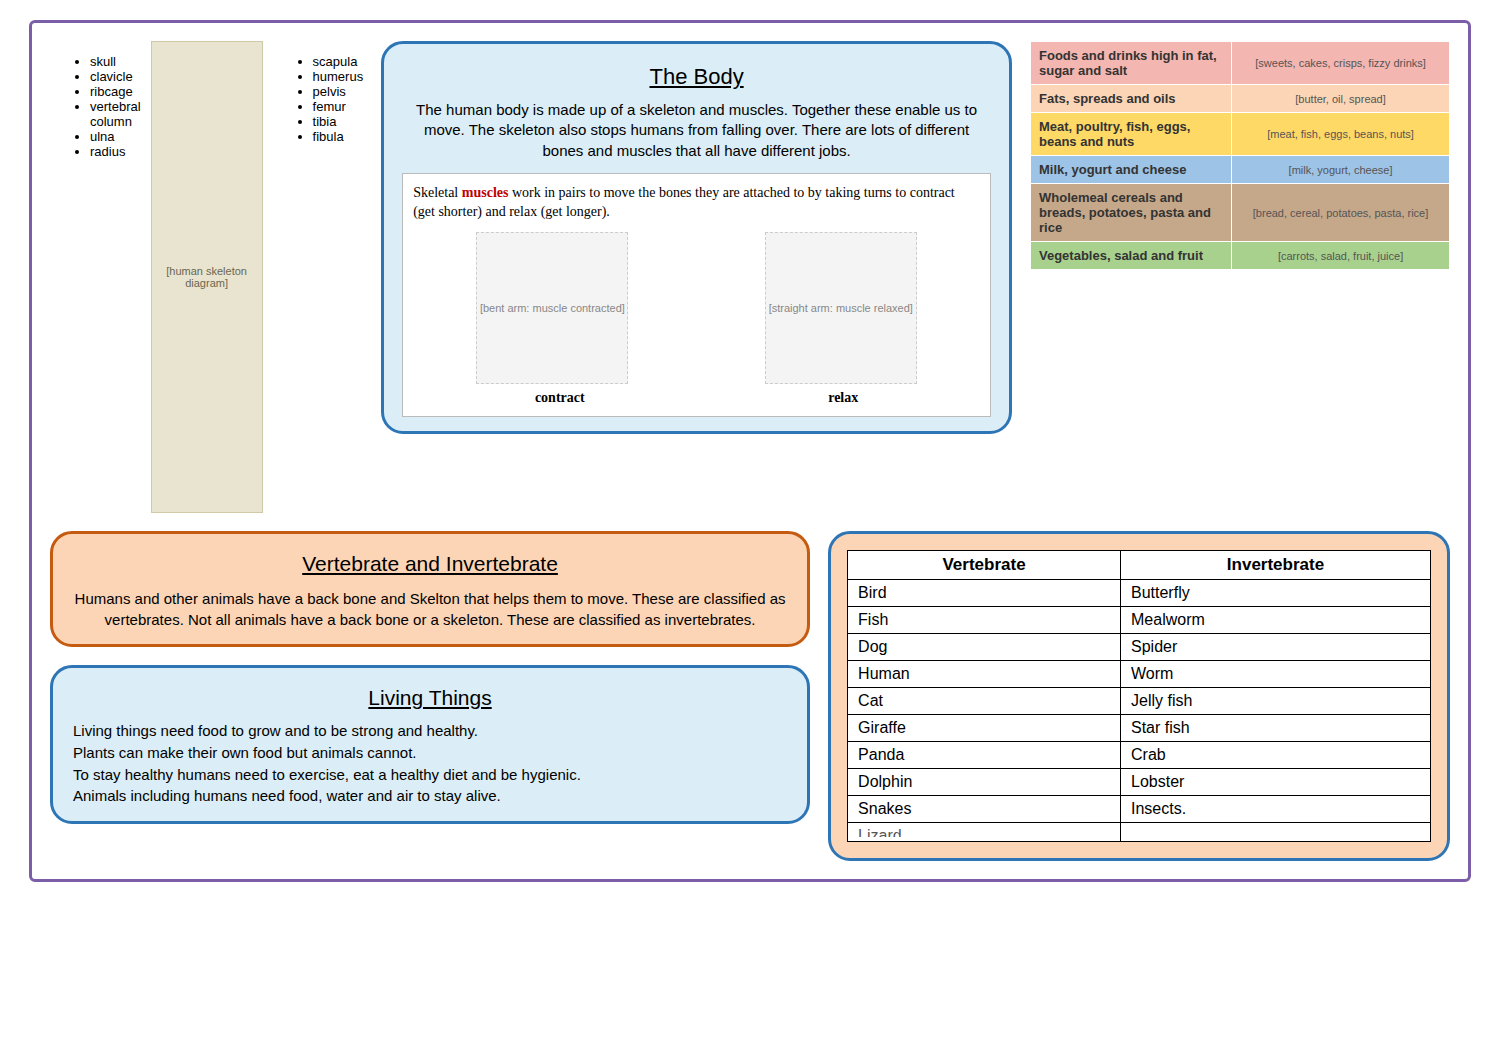skull
clavicle
ribcage
vertebral
column
ulna
radius
[human skeleton diagram]
scapula
humerus
pelvis
femur
tibia
fibula
The Body
The human body is made up of a skeleton and muscles. Together these enable us to move. The skeleton also stops humans from falling over. There are lots of different bones and muscles that all have different jobs.
Skeletal muscles work in pairs to move the bones they are attached to by taking turns to contract (get shorter) and relax (get longer).
[bent arm: muscle contracted]
[straight arm: muscle relaxed]
contract relax
| Foods and drinks high in fat, sugar and salt | [sweets, cakes, crisps, fizzy drinks] |
| Fats, spreads and oils | [butter, oil, spread] |
| Meat, poultry, fish, eggs, beans and nuts | [meat, fish, eggs, beans, nuts] |
| Milk, yogurt and cheese | [milk, yogurt, cheese] |
| Wholemeal cereals and breads, potatoes, pasta and rice | [bread, cereal, potatoes, pasta, rice] |
| Vegetables, salad and fruit | [carrots, salad, fruit, juice] |
Vertebrate and Invertebrate
Humans and other animals have a back bone and Skelton that helps them to move. These are classified as vertebrates. Not all animals have a back bone or a skeleton. These are classified as invertebrates.
Living Things
Living things need food to grow and to be strong and healthy.
Plants can make their own food but animals cannot.
To stay healthy humans need to exercise, eat a healthy diet and be hygienic.
Animals including humans need food, water and air to stay alive.
| Vertebrate | Invertebrate |
| --- | --- |
| Bird | Butterfly |
| Fish | Mealworm |
| Dog | Spider |
| Human | Worm |
| Cat | Jelly fish |
| Giraffe | Star fish |
| Panda | Crab |
| Dolphin | Lobster |
| Snakes | Insects. |
| Lizard | |